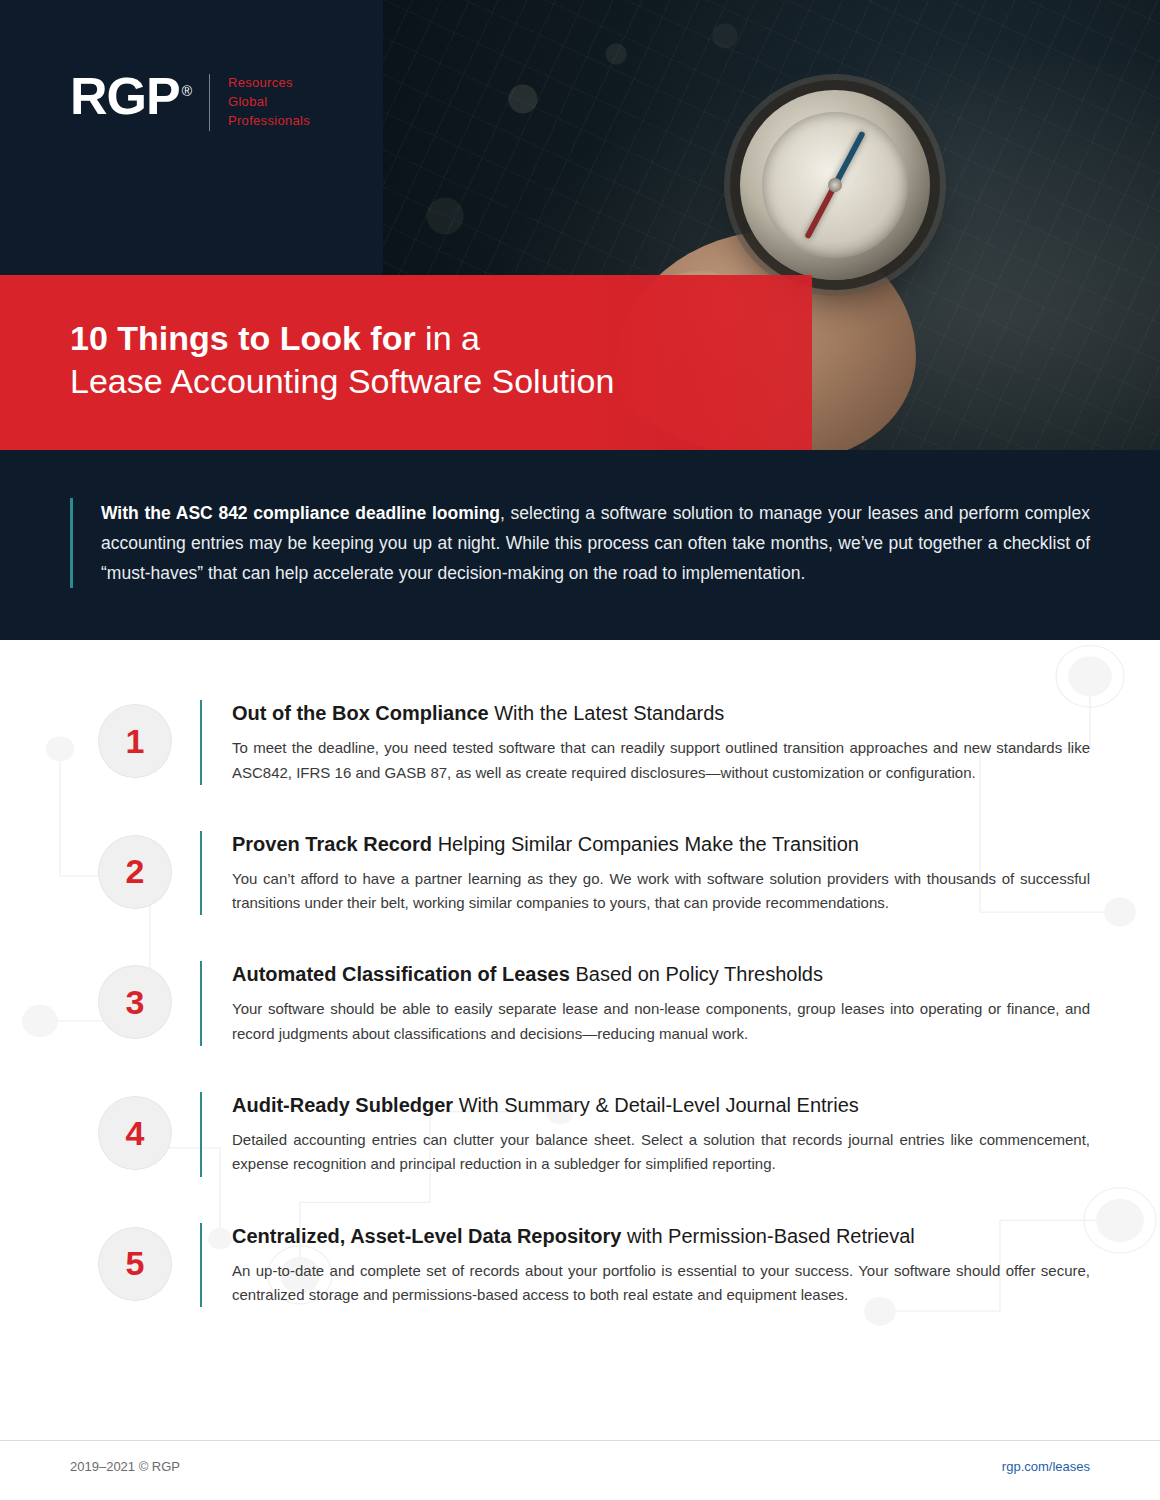RGP®
Resources
Global
Professionals
10 Things to Look for in a
Lease Accounting Software Solution
With the ASC 842 compliance deadline looming, selecting a software solution to manage your leases and perform complex accounting entries may be keeping you up at night. While this process can often take months, we’ve put together a checklist of “must-haves” that can help accelerate your decision-making on the road to implementation.
1
Out of the Box Compliance With the Latest Standards
To meet the deadline, you need tested software that can readily support outlined transition approaches and new standards like ASC842, IFRS 16 and GASB 87, as well as create required disclosures—without customization or configuration.
2
Proven Track Record Helping Similar Companies Make the Transition
You can’t afford to have a partner learning as they go. We work with software solution providers with thousands of successful transitions under their belt, working similar companies to yours, that can provide recommendations.
3
Automated Classification of Leases Based on Policy Thresholds
Your software should be able to easily separate lease and non-lease components, group leases into operating or finance, and record judgments about classifications and decisions—reducing manual work.
4
Audit-Ready Subledger With Summary & Detail-Level Journal Entries
Detailed accounting entries can clutter your balance sheet. Select a solution that records journal entries like commencement, expense recognition and principal reduction in a subledger for simplified reporting.
5
Centralized, Asset-Level Data Repository with Permission-Based Retrieval
An up-to-date and complete set of records about your portfolio is essential to your success. Your software should offer secure, centralized storage and permissions-based access to both real estate and equipment leases.
2019–2021 © RGP rgp.com/leases